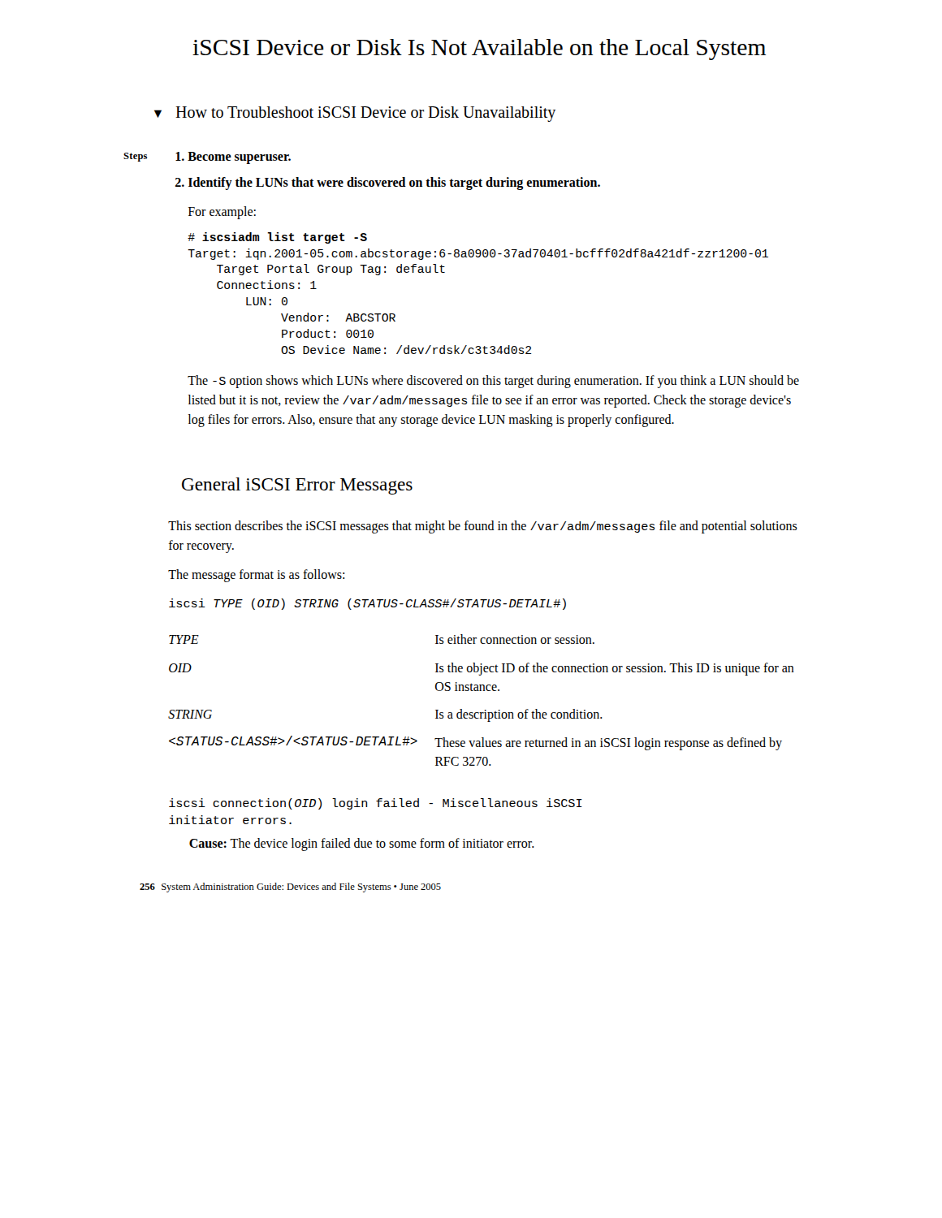iSCSI Device or Disk Is Not Available on the Local System
How to Troubleshoot iSCSI Device or Disk Unavailability
Steps
Become superuser.
Identify the LUNs that were discovered on this target during enumeration.
For example:
# iscsiadm list target -S
Target: iqn.2001-05.com.abcstorage:6-8a0900-37ad70401-bcfff02df8a421df-zzr1200-01
    Target Portal Group Tag: default
    Connections: 1
        LUN: 0
             Vendor:  ABCSTOR
             Product: 0010
             OS Device Name: /dev/rdsk/c3t34d0s2
The -S option shows which LUNs where discovered on this target during enumeration. If you think a LUN should be listed but it is not, review the /var/adm/messages file to see if an error was reported. Check the storage device's log files for errors. Also, ensure that any storage device LUN masking is properly configured.
General iSCSI Error Messages
This section describes the iSCSI messages that might be found in the /var/adm/messages file and potential solutions for recovery.
The message format is as follows:
iscsi TYPE (OID) STRING (STATUS-CLASS#/STATUS-DETAIL#)
| TYPE | Is either connection or session. |
| OID | Is the object ID of the connection or session. This ID is unique for an OS instance. |
| STRING | Is a description of the condition. |
| < STATUS-CLASS #>/< STATUS-DETAIL #> | These values are returned in an iSCSI login response as defined by RFC 3270. |
iscsi connection(OID) login failed - Miscellaneous iSCSI
initiator errors.
Cause: The device login failed due to some form of initiator error.
256 System Administration Guide: Devices and File Systems • June 2005